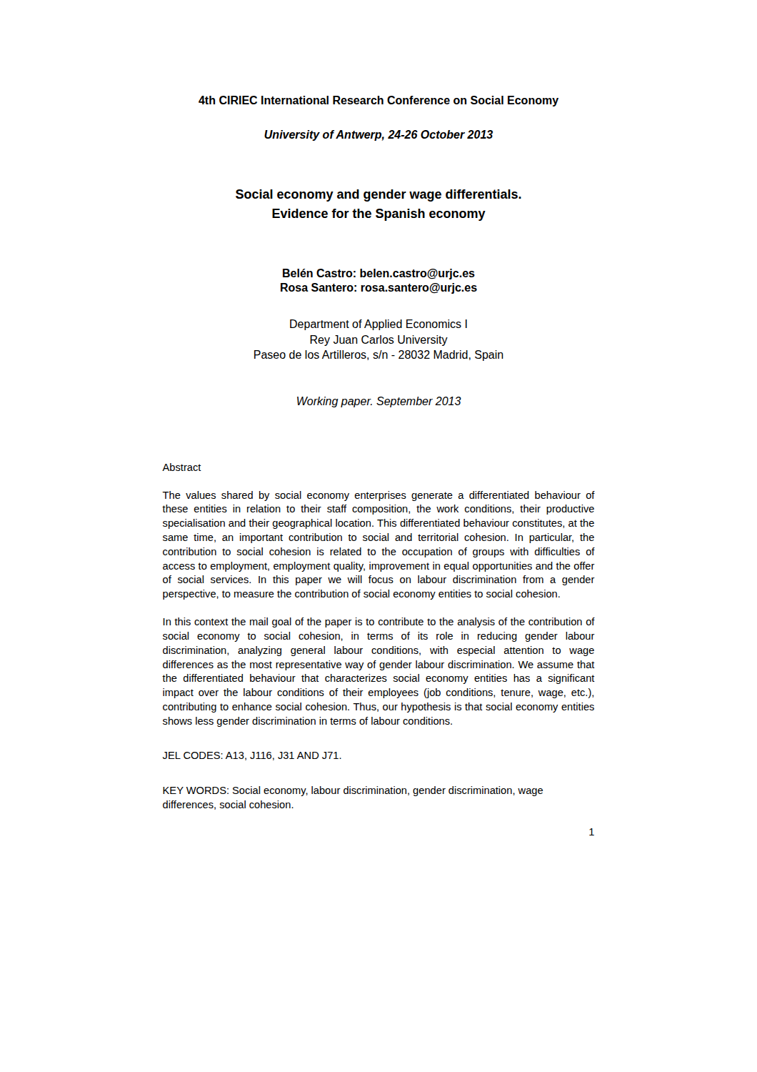4th CIRIEC International Research Conference on Social Economy
University of Antwerp, 24-26 October 2013
Social economy and gender wage differentials.
Evidence for the Spanish economy
Belén Castro: belen.castro@urjc.es
Rosa Santero: rosa.santero@urjc.es
Department of Applied Economics I
Rey Juan Carlos University
Paseo de los Artilleros, s/n - 28032 Madrid, Spain
Working paper. September 2013
Abstract
The values shared by social economy enterprises generate a differentiated behaviour of these entities in relation to their staff composition, the work conditions, their productive specialisation and their geographical location. This differentiated behaviour constitutes, at the same time, an important contribution to social and territorial cohesion. In particular, the contribution to social cohesion is related to the occupation of groups with difficulties of access to employment, employment quality, improvement in equal opportunities and the offer of social services. In this paper we will focus on labour discrimination from a gender perspective, to measure the contribution of social economy entities to social cohesion.
In this context the mail goal of the paper is to contribute to the analysis of the contribution of social economy to social cohesion, in terms of its role in reducing gender labour discrimination, analyzing general labour conditions, with especial attention to wage differences as the most representative way of gender labour discrimination. We assume that the differentiated behaviour that characterizes social economy entities has a significant impact over the labour conditions of their employees (job conditions, tenure, wage, etc.), contributing to enhance social cohesion. Thus, our hypothesis is that social economy entities shows less gender discrimination in terms of labour conditions.
JEL CODES: A13, J116, J31 AND J71.
KEY WORDS: Social economy, labour discrimination, gender discrimination, wage differences, social cohesion.
1